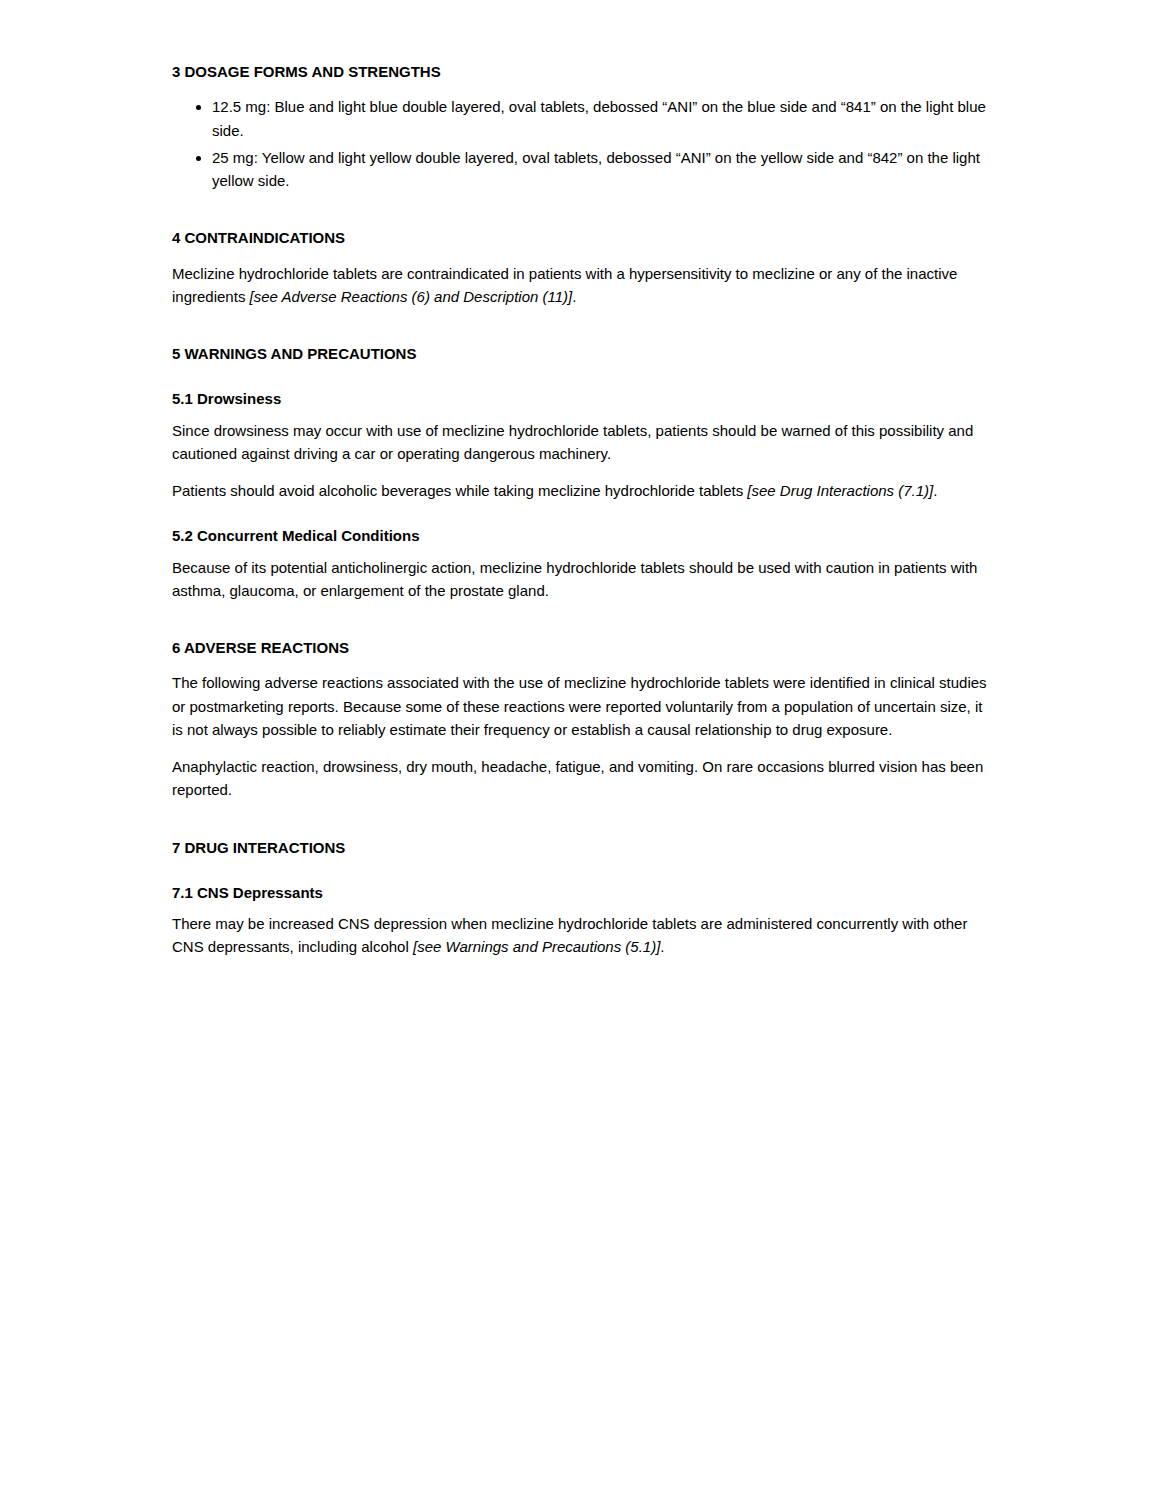3 DOSAGE FORMS AND STRENGTHS
12.5 mg: Blue and light blue double layered, oval tablets, debossed “ANI” on the blue side and “841” on the light blue side.
25 mg: Yellow and light yellow double layered, oval tablets, debossed “ANI” on the yellow side and “842” on the light yellow side.
4 CONTRAINDICATIONS
Meclizine hydrochloride tablets are contraindicated in patients with a hypersensitivity to meclizine or any of the inactive ingredients [see Adverse Reactions (6) and Description (11)].
5 WARNINGS AND PRECAUTIONS
5.1 Drowsiness
Since drowsiness may occur with use of meclizine hydrochloride tablets, patients should be warned of this possibility and cautioned against driving a car or operating dangerous machinery.
Patients should avoid alcoholic beverages while taking meclizine hydrochloride tablets [see Drug Interactions (7.1)].
5.2 Concurrent Medical Conditions
Because of its potential anticholinergic action, meclizine hydrochloride tablets should be used with caution in patients with asthma, glaucoma, or enlargement of the prostate gland.
6 ADVERSE REACTIONS
The following adverse reactions associated with the use of meclizine hydrochloride tablets were identified in clinical studies or postmarketing reports. Because some of these reactions were reported voluntarily from a population of uncertain size, it is not always possible to reliably estimate their frequency or establish a causal relationship to drug exposure.
Anaphylactic reaction, drowsiness, dry mouth, headache, fatigue, and vomiting. On rare occasions blurred vision has been reported.
7 DRUG INTERACTIONS
7.1 CNS Depressants
There may be increased CNS depression when meclizine hydrochloride tablets are administered concurrently with other CNS depressants, including alcohol [see Warnings and Precautions (5.1)].